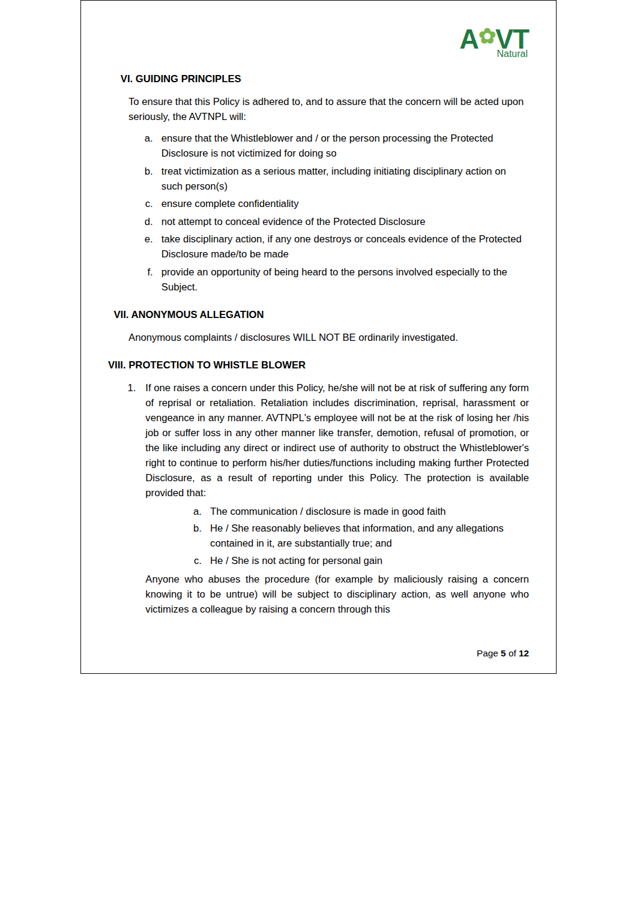A✿VT Natural
VI. GUIDING PRINCIPLES
To ensure that this Policy is adhered to, and to assure that the concern will be acted upon seriously, the AVTNPL will:
ensure that the Whistleblower and / or the person processing the Protected Disclosure is not victimized for doing so
treat victimization as a serious matter, including initiating disciplinary action on such person(s)
ensure complete confidentiality
not attempt to conceal evidence of the Protected Disclosure
take disciplinary action, if any one destroys or conceals evidence of the Protected Disclosure made/to be made
provide an opportunity of being heard to the persons involved especially to the Subject.
VII. ANONYMOUS ALLEGATION
Anonymous complaints / disclosures WILL NOT BE ordinarily investigated.
VIII. PROTECTION TO WHISTLE BLOWER
If one raises a concern under this Policy, he/she will not be at risk of suffering any form of reprisal or retaliation. Retaliation includes discrimination, reprisal, harassment or vengeance in any manner. AVTNPL's employee will not be at the risk of losing her /his job or suffer loss in any other manner like transfer, demotion, refusal of promotion, or the like including any direct or indirect use of authority to obstruct the Whistleblower's right to continue to perform his/her duties/functions including making further Protected Disclosure, as a result of reporting under this Policy. The protection is available provided that:
The communication / disclosure is made in good faith
He / She reasonably believes that information, and any allegations contained in it, are substantially true; and
He / She is not acting for personal gain
Anyone who abuses the procedure (for example by maliciously raising a concern knowing it to be untrue) will be subject to disciplinary action, as well anyone who victimizes a colleague by raising a concern through this
Page 5 of 12